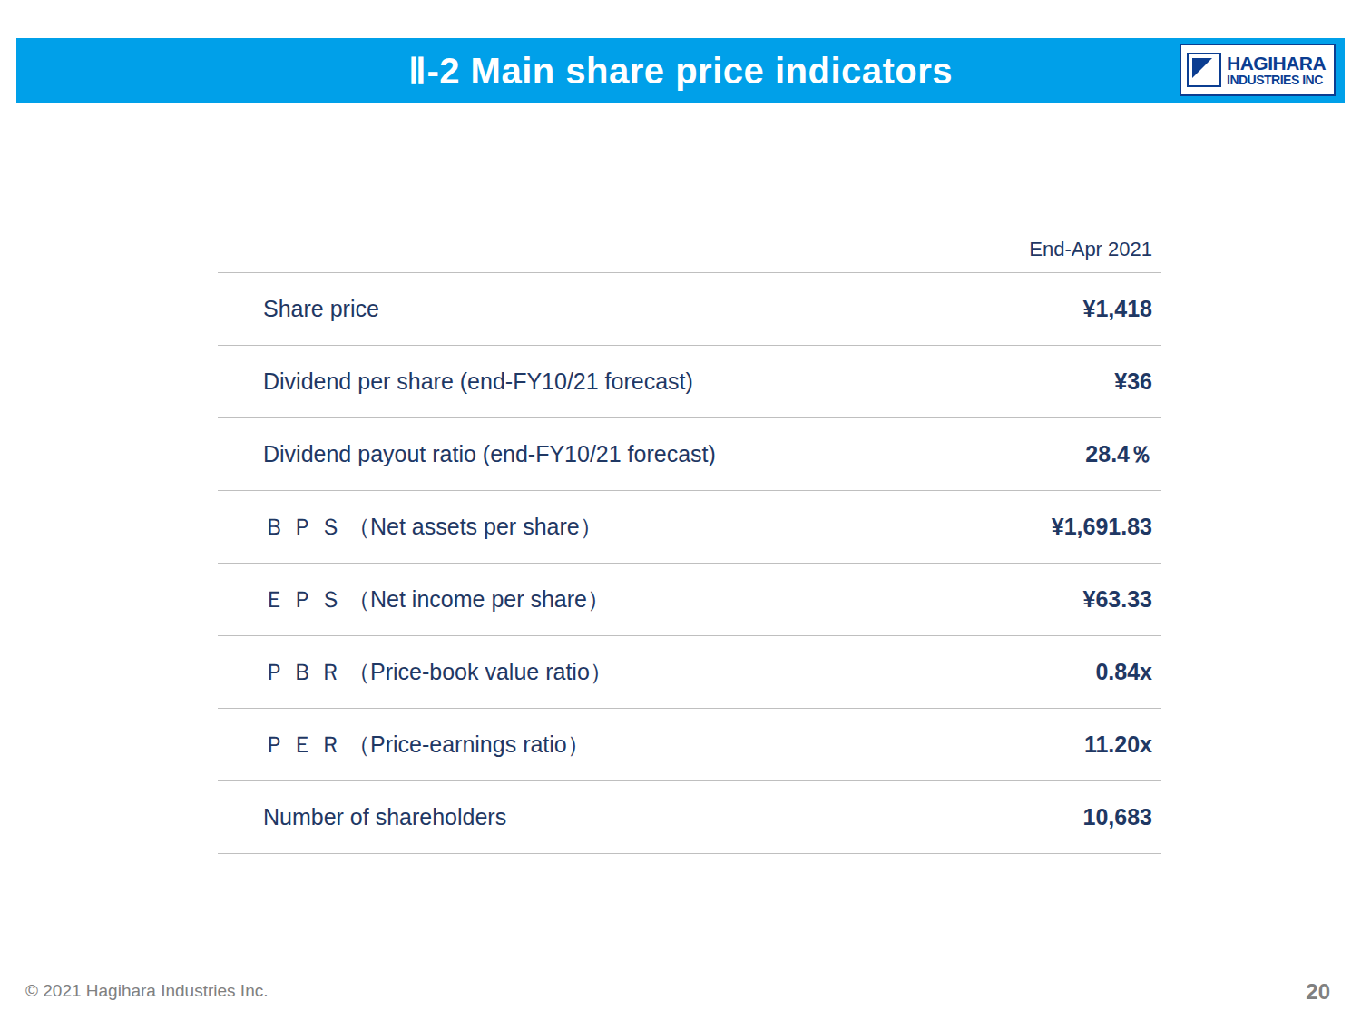Ⅱ-2 Main share price indicators
HAGIHARA
INDUSTRIES INC
| | End-Apr 2021 |
| --- | --- |
| Share price | ¥1,418 |
| Dividend per share (end-FY10/21 forecast) | ¥36 |
| Dividend payout ratio (end-FY10/21 forecast) | 28.4％ |
| ＢＰＳ （Net assets per share） | ¥1,691.83 |
| ＥＰＳ （Net income per share） | ¥63.33 |
| ＰＢＲ （Price-book value ratio） | 0.84x |
| ＰＥＲ （Price-earnings ratio） | 11.20x |
| Number of shareholders | 10,683 |
© 2021 Hagihara Industries Inc.
20